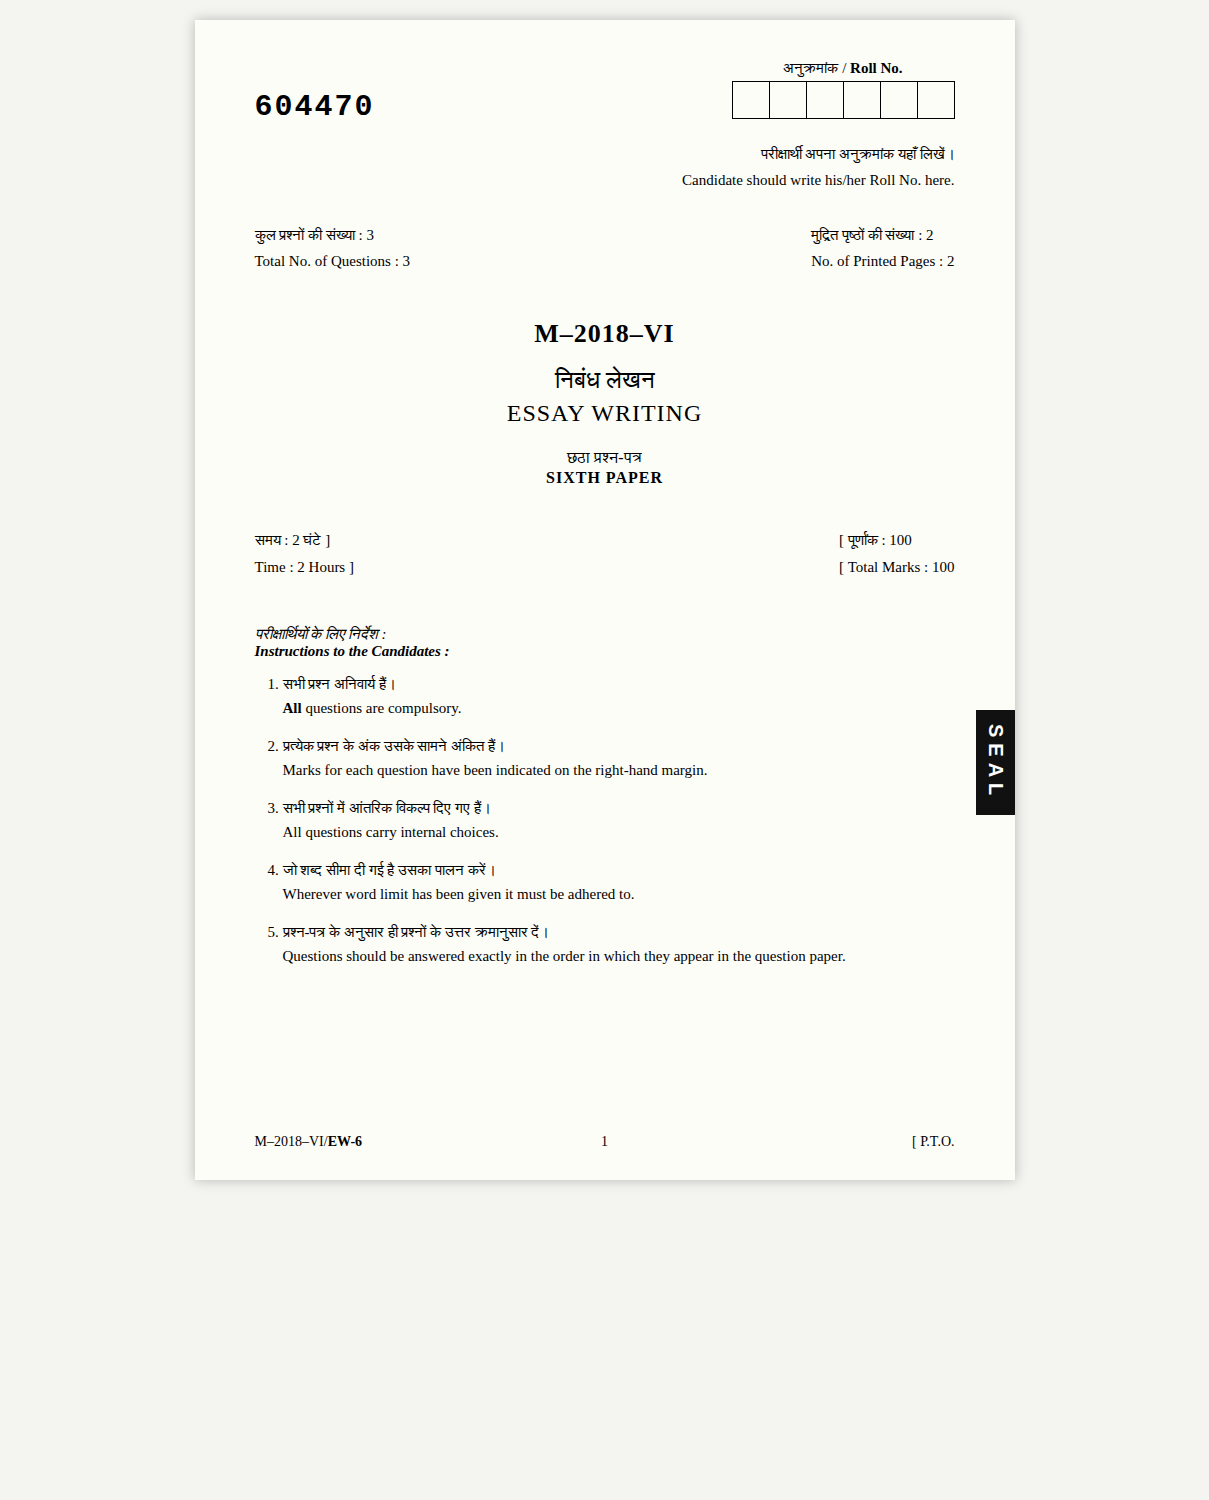604470
अनुक्रमांक / Roll No.
परीक्षार्थी अपना अनुक्रमांक यहाँ लिखें।
Candidate should write his/her Roll No. here.
कुल प्रश्नों की संख्या : 3
Total No. of Questions : 3
मुद्रित पृष्ठों की संख्या : 2
No. of Printed Pages : 2
M–2018–VI
निबंध लेखन
ESSAY WRITING
छठा प्रश्न-पत्र
SIXTH PAPER
समय : 2 घंटे ]
Time : 2 Hours ]
[ पूर्णांक : 100
[ Total Marks : 100
परीक्षार्थियों के लिए निर्देश :
Instructions to the Candidates :
सभी प्रश्न अनिवार्य हैं। All questions are compulsory.
प्रत्येक प्रश्न के अंक उसके सामने अंकित हैं। Marks for each question have been indicated on the right-hand margin.
सभी प्रश्नों में आंतरिक विकल्प दिए गए हैं। All questions carry internal choices.
जो शब्द सीमा दी गई है उसका पालन करें। Wherever word limit has been given it must be adhered to.
प्रश्न-पत्र के अनुसार ही प्रश्नों के उत्तर क्रमानुसार दें। Questions should be answered exactly in the order in which they appear in the question paper.
SEAL
M–2018–VI/EW-6
1
[ P.T.O.